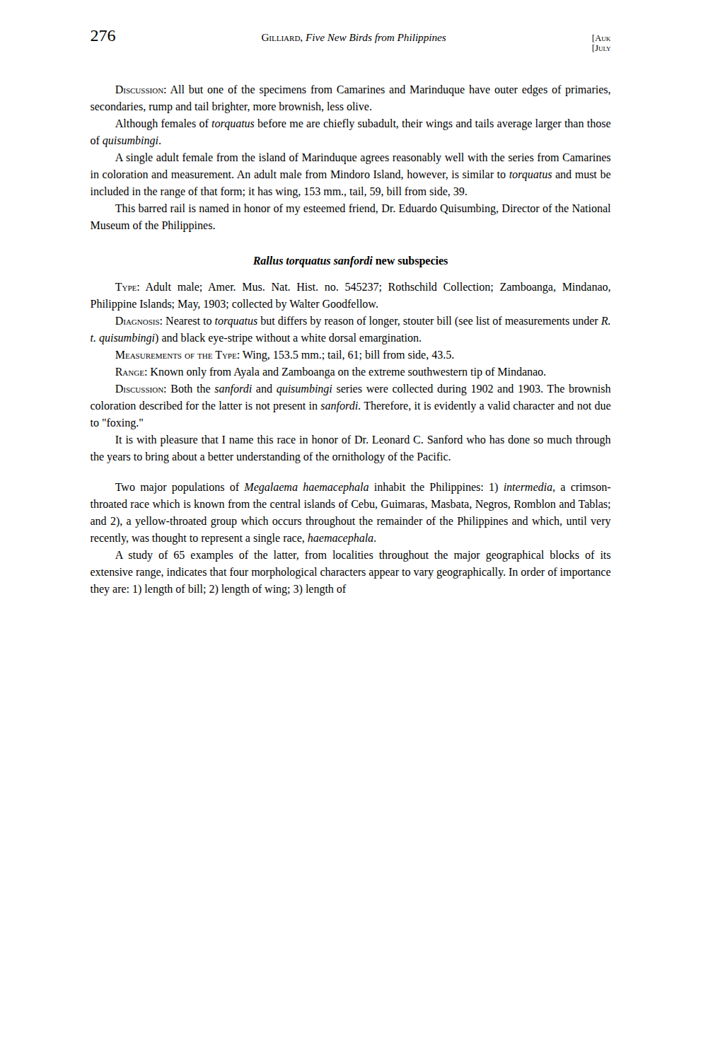276 Gilliard, Five New Birds from Philippines [Auk
[July
Discussion: All but one of the specimens from Camarines and Marinduque have outer edges of primaries, secondaries, rump and tail brighter, more brownish, less olive.
Although females of torquatus before me are chiefly subadult, their wings and tails average larger than those of quisumbingi.
A single adult female from the island of Marinduque agrees reasonably well with the series from Camarines in coloration and measurement. An adult male from Mindoro Island, however, is similar to torquatus and must be included in the range of that form; it has wing, 153 mm., tail, 59, bill from side, 39.
This barred rail is named in honor of my esteemed friend, Dr. Eduardo Quisumbing, Director of the National Museum of the Philippines.
Rallus torquatus sanfordi new subspecies
Type: Adult male; Amer. Mus. Nat. Hist. no. 545237; Rothschild Collection; Zamboanga, Mindanao, Philippine Islands; May, 1903; collected by Walter Goodfellow.
Diagnosis: Nearest to torquatus but differs by reason of longer, stouter bill (see list of measurements under R. t. quisumbingi) and black eye-stripe without a white dorsal emargination.
Measurements of the Type: Wing, 153.5 mm.; tail, 61; bill from side, 43.5.
Range: Known only from Ayala and Zamboanga on the extreme southwestern tip of Mindanao.
Discussion: Both the sanfordi and quisumbingi series were collected during 1902 and 1903. The brownish coloration described for the latter is not present in sanfordi. Therefore, it is evidently a valid character and not due to "foxing."
It is with pleasure that I name this race in honor of Dr. Leonard C. Sanford who has done so much through the years to bring about a better understanding of the ornithology of the Pacific.
Two major populations of Megalaema haemacephala inhabit the Philippines: 1) intermedia, a crimson-throated race which is known from the central islands of Cebu, Guimaras, Masbata, Negros, Romblon and Tablas; and 2), a yellow-throated group which occurs throughout the remainder of the Philippines and which, until very recently, was thought to represent a single race, haemacephala.
A study of 65 examples of the latter, from localities throughout the major geographical blocks of its extensive range, indicates that four morphological characters appear to vary geographically. In order of importance they are: 1) length of bill; 2) length of wing; 3) length of